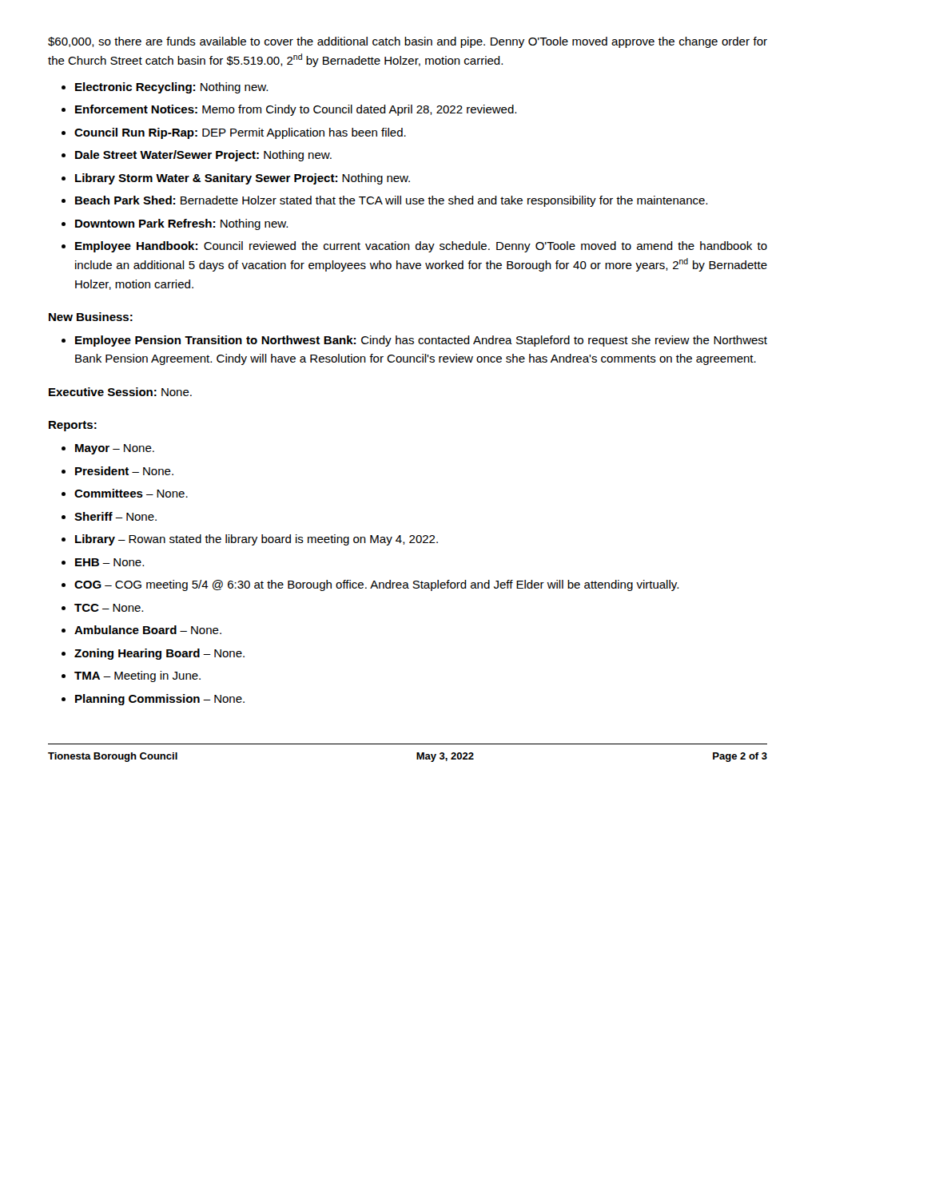$60,000, so there are funds available to cover the additional catch basin and pipe. Denny O'Toole moved approve the change order for the Church Street catch basin for $5.519.00, 2nd by Bernadette Holzer, motion carried.
Electronic Recycling: Nothing new.
Enforcement Notices: Memo from Cindy to Council dated April 28, 2022 reviewed.
Council Run Rip-Rap: DEP Permit Application has been filed.
Dale Street Water/Sewer Project: Nothing new.
Library Storm Water & Sanitary Sewer Project: Nothing new.
Beach Park Shed: Bernadette Holzer stated that the TCA will use the shed and take responsibility for the maintenance.
Downtown Park Refresh: Nothing new.
Employee Handbook: Council reviewed the current vacation day schedule. Denny O'Toole moved to amend the handbook to include an additional 5 days of vacation for employees who have worked for the Borough for 40 or more years, 2nd by Bernadette Holzer, motion carried.
New Business:
Employee Pension Transition to Northwest Bank: Cindy has contacted Andrea Stapleford to request she review the Northwest Bank Pension Agreement. Cindy will have a Resolution for Council's review once she has Andrea's comments on the agreement.
Executive Session: None.
Reports:
Mayor – None.
President – None.
Committees – None.
Sheriff – None.
Library – Rowan stated the library board is meeting on May 4, 2022.
EHB – None.
COG – COG meeting 5/4 @ 6:30 at the Borough office. Andrea Stapleford and Jeff Elder will be attending virtually.
TCC – None.
Ambulance Board – None.
Zoning Hearing Board – None.
TMA – Meeting in June.
Planning Commission – None.
Tionesta Borough Council May 3, 2022 Page 2 of 3